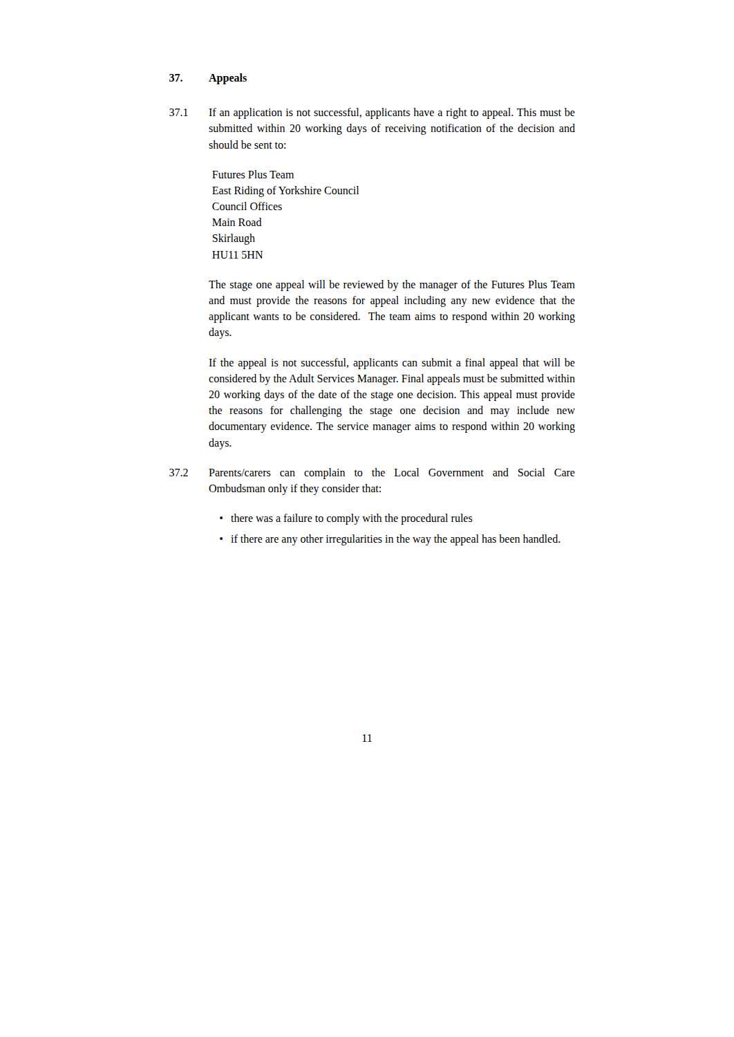37.
Appeals
37.1
If an application is not successful, applicants have a right to appeal. This must be submitted within 20 working days of receiving notification of the decision and should be sent to:
Futures Plus Team
East Riding of Yorkshire Council
Council Offices
Main Road
Skirlaugh
HU11 5HN
The stage one appeal will be reviewed by the manager of the Futures Plus Team and must provide the reasons for appeal including any new evidence that the applicant wants to be considered. The team aims to respond within 20 working days.
If the appeal is not successful, applicants can submit a final appeal that will be considered by the Adult Services Manager. Final appeals must be submitted within 20 working days of the date of the stage one decision. This appeal must provide the reasons for challenging the stage one decision and may include new documentary evidence. The service manager aims to respond within 20 working days.
37.2
Parents/carers can complain to the Local Government and Social Care Ombudsman only if they consider that:
there was a failure to comply with the procedural rules
if there are any other irregularities in the way the appeal has been handled.
11